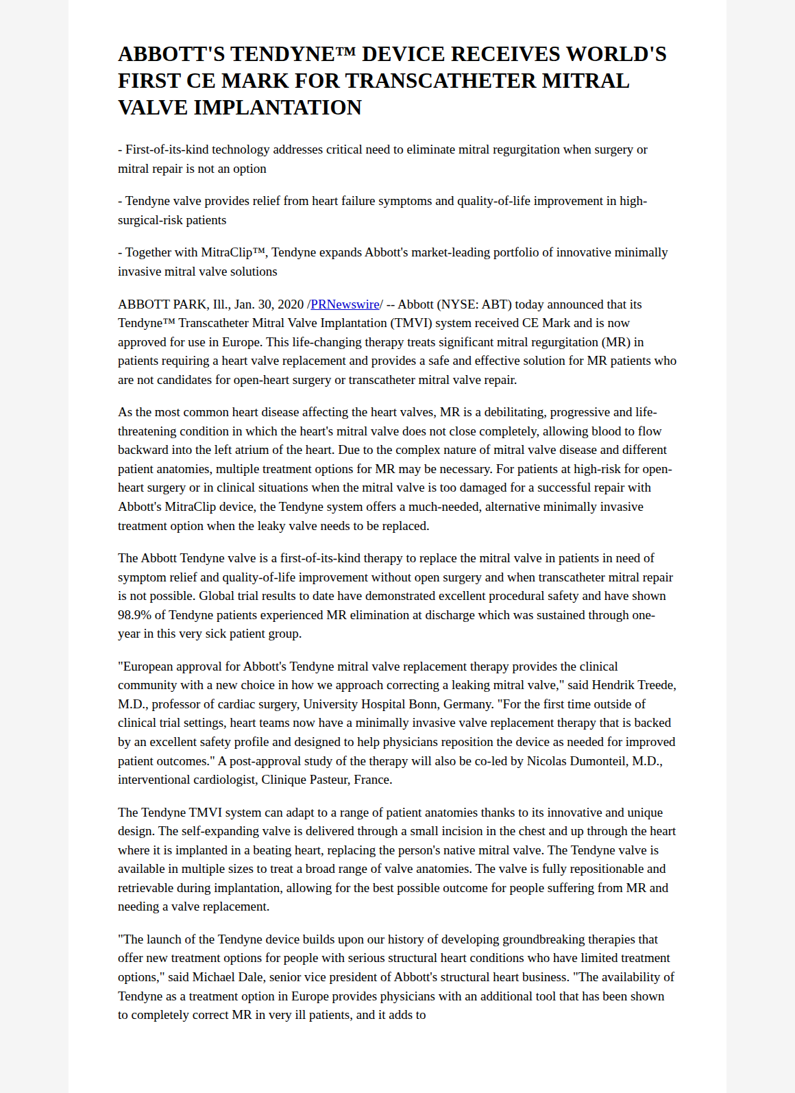Abbott's Tendyne™ Device Receives World's First CE Mark for Transcatheter Mitral Valve Implantation
- First-of-its-kind technology addresses critical need to eliminate mitral regurgitation when surgery or mitral repair is not an option
- Tendyne valve provides relief from heart failure symptoms and quality-of-life improvement in high-surgical-risk patients
- Together with MitraClip™, Tendyne expands Abbott's market-leading portfolio of innovative minimally invasive mitral valve solutions
ABBOTT PARK, Ill., Jan. 30, 2020 /PRNewswire/ -- Abbott (NYSE: ABT) today announced that its Tendyne™ Transcatheter Mitral Valve Implantation (TMVI) system received CE Mark and is now approved for use in Europe. This life-changing therapy treats significant mitral regurgitation (MR) in patients requiring a heart valve replacement and provides a safe and effective solution for MR patients who are not candidates for open-heart surgery or transcatheter mitral valve repair.
As the most common heart disease affecting the heart valves, MR is a debilitating, progressive and life-threatening condition in which the heart's mitral valve does not close completely, allowing blood to flow backward into the left atrium of the heart. Due to the complex nature of mitral valve disease and different patient anatomies, multiple treatment options for MR may be necessary. For patients at high-risk for open-heart surgery or in clinical situations when the mitral valve is too damaged for a successful repair with Abbott's MitraClip device, the Tendyne system offers a much-needed, alternative minimally invasive treatment option when the leaky valve needs to be replaced.
The Abbott Tendyne valve is a first-of-its-kind therapy to replace the mitral valve in patients in need of symptom relief and quality-of-life improvement without open surgery and when transcatheter mitral repair is not possible. Global trial results to date have demonstrated excellent procedural safety and have shown 98.9% of Tendyne patients experienced MR elimination at discharge which was sustained through one-year in this very sick patient group.
"European approval for Abbott's Tendyne mitral valve replacement therapy provides the clinical community with a new choice in how we approach correcting a leaking mitral valve," said Hendrik Treede, M.D., professor of cardiac surgery, University Hospital Bonn, Germany. "For the first time outside of clinical trial settings, heart teams now have a minimally invasive valve replacement therapy that is backed by an excellent safety profile and designed to help physicians reposition the device as needed for improved patient outcomes." A post-approval study of the therapy will also be co-led by Nicolas Dumonteil, M.D., interventional cardiologist, Clinique Pasteur, France.
The Tendyne TMVI system can adapt to a range of patient anatomies thanks to its innovative and unique design. The self-expanding valve is delivered through a small incision in the chest and up through the heart where it is implanted in a beating heart, replacing the person's native mitral valve. The Tendyne valve is available in multiple sizes to treat a broad range of valve anatomies. The valve is fully repositionable and retrievable during implantation, allowing for the best possible outcome for people suffering from MR and needing a valve replacement.
"The launch of the Tendyne device builds upon our history of developing groundbreaking therapies that offer new treatment options for people with serious structural heart conditions who have limited treatment options," said Michael Dale, senior vice president of Abbott's structural heart business. "The availability of Tendyne as a treatment option in Europe provides physicians with an additional tool that has been shown to completely correct MR in very ill patients, and it adds to